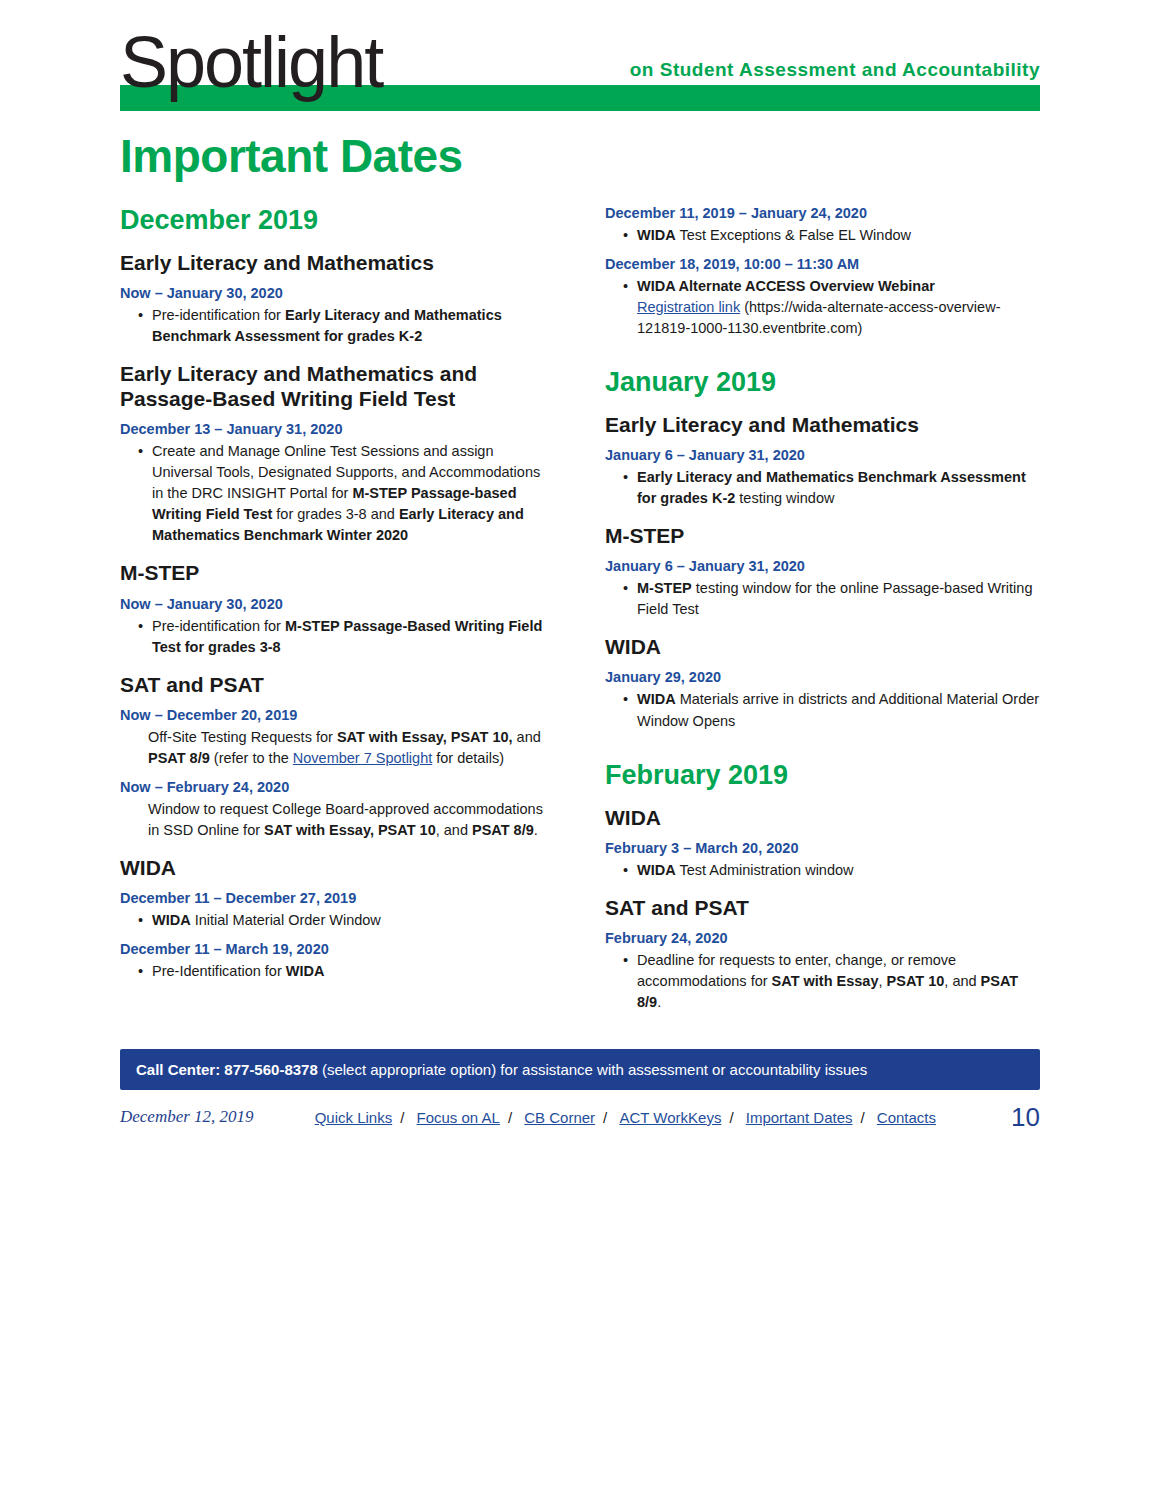Spotlight
on Student Assessment and Accountability
Important Dates
December 2019
Early Literacy and Mathematics
Now – January 30, 2020
Pre-identification for Early Literacy and Mathematics Benchmark Assessment for grades K-2
Early Literacy and Mathematics and Passage-Based Writing Field Test
December 13 – January 31, 2020
Create and Manage Online Test Sessions and assign Universal Tools, Designated Supports, and Accommodations in the DRC INSIGHT Portal for M-STEP Passage-based Writing Field Test for grades 3-8 and Early Literacy and Mathematics Benchmark Winter 2020
M-STEP
Now – January 30, 2020
Pre-identification for M-STEP Passage-Based Writing Field Test for grades 3-8
SAT and PSAT
Now – December 20, 2019
Off-Site Testing Requests for SAT with Essay, PSAT 10, and PSAT 8/9 (refer to the November 7 Spotlight for details)
Now – February 24, 2020
Window to request College Board-approved accommodations in SSD Online for SAT with Essay, PSAT 10, and PSAT 8/9.
WIDA
December 11 – December 27, 2019
WIDA Initial Material Order Window
December 11 – March 19, 2020
Pre-Identification for WIDA
December 11, 2019 – January 24, 2020
WIDA Test Exceptions & False EL Window
December 18, 2019, 10:00 – 11:30 AM
WIDA Alternate ACCESS Overview Webinar
Registration link (https://wida-alternate-access-overview-121819-1000-1130.eventbrite.com)
January 2019
Early Literacy and Mathematics
January 6 – January 31, 2020
Early Literacy and Mathematics Benchmark Assessment for grades K-2 testing window
M-STEP
January 6 – January 31, 2020
M-STEP testing window for the online Passage-based Writing Field Test
WIDA
January 29, 2020
WIDA Materials arrive in districts and Additional Material Order Window Opens
February 2019
WIDA
February 3 – March 20, 2020
WIDA Test Administration window
SAT and PSAT
February 24, 2020
Deadline for requests to enter, change, or remove accommodations for SAT with Essay, PSAT 10, and PSAT 8/9.
Call Center: 877-560-8378 (select appropriate option) for assistance with assessment or accountability issues
December 12, 2019
Quick Links/ Focus on AL/ CB Corner/ ACT WorkKeys/ Important Dates/ Contacts
10